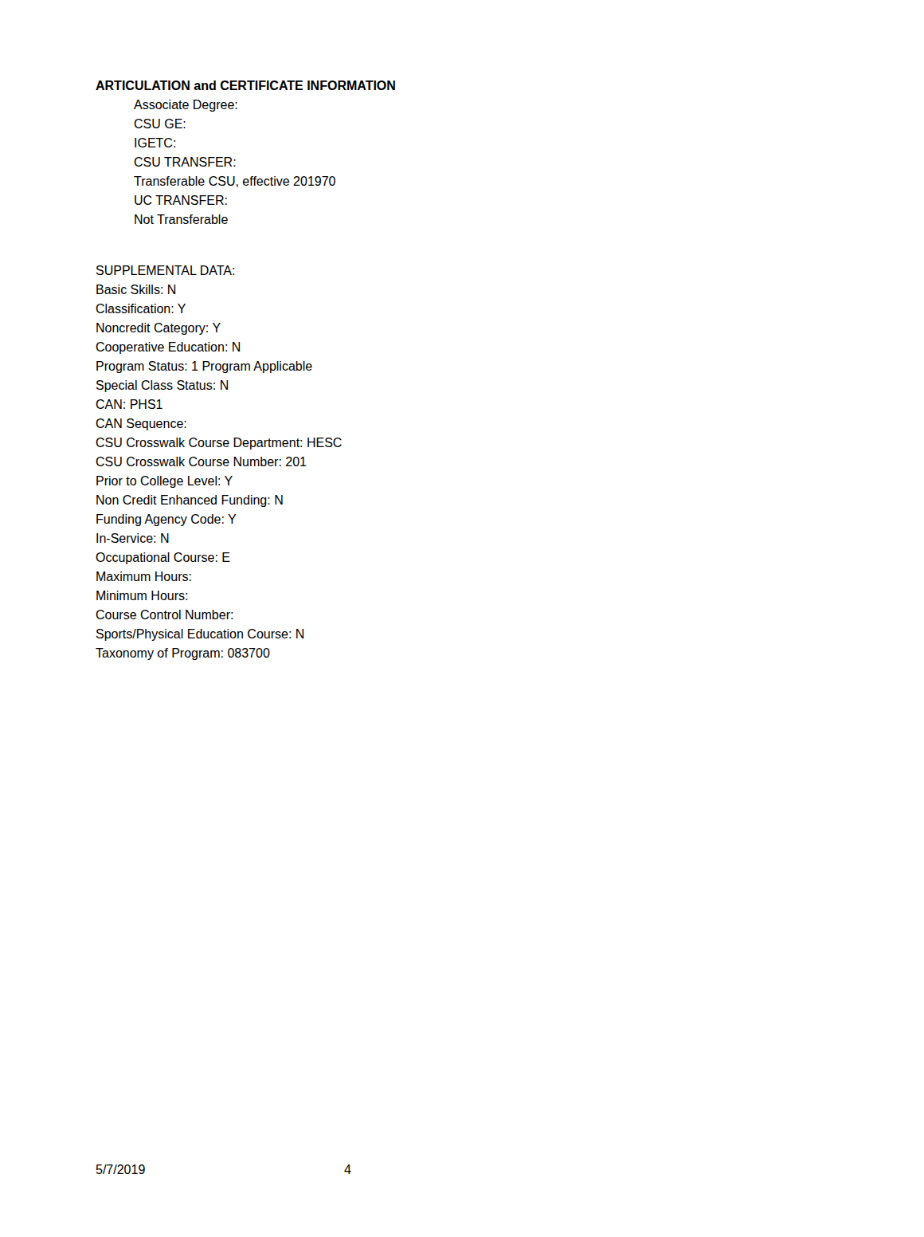ARTICULATION and CERTIFICATE INFORMATION
Associate Degree:
CSU GE:
IGETC:
CSU TRANSFER:
Transferable CSU, effective 201970
UC TRANSFER:
Not Transferable
SUPPLEMENTAL DATA:
Basic Skills: N
Classification: Y
Noncredit Category: Y
Cooperative Education: N
Program Status: 1 Program Applicable
Special Class Status: N
CAN: PHS1
CAN Sequence:
CSU Crosswalk Course Department: HESC
CSU Crosswalk Course Number: 201
Prior to College Level: Y
Non Credit Enhanced Funding: N
Funding Agency Code: Y
In-Service: N
Occupational Course: E
Maximum Hours:
Minimum Hours:
Course Control Number:
Sports/Physical Education Course: N
Taxonomy of Program: 083700
5/7/2019 4